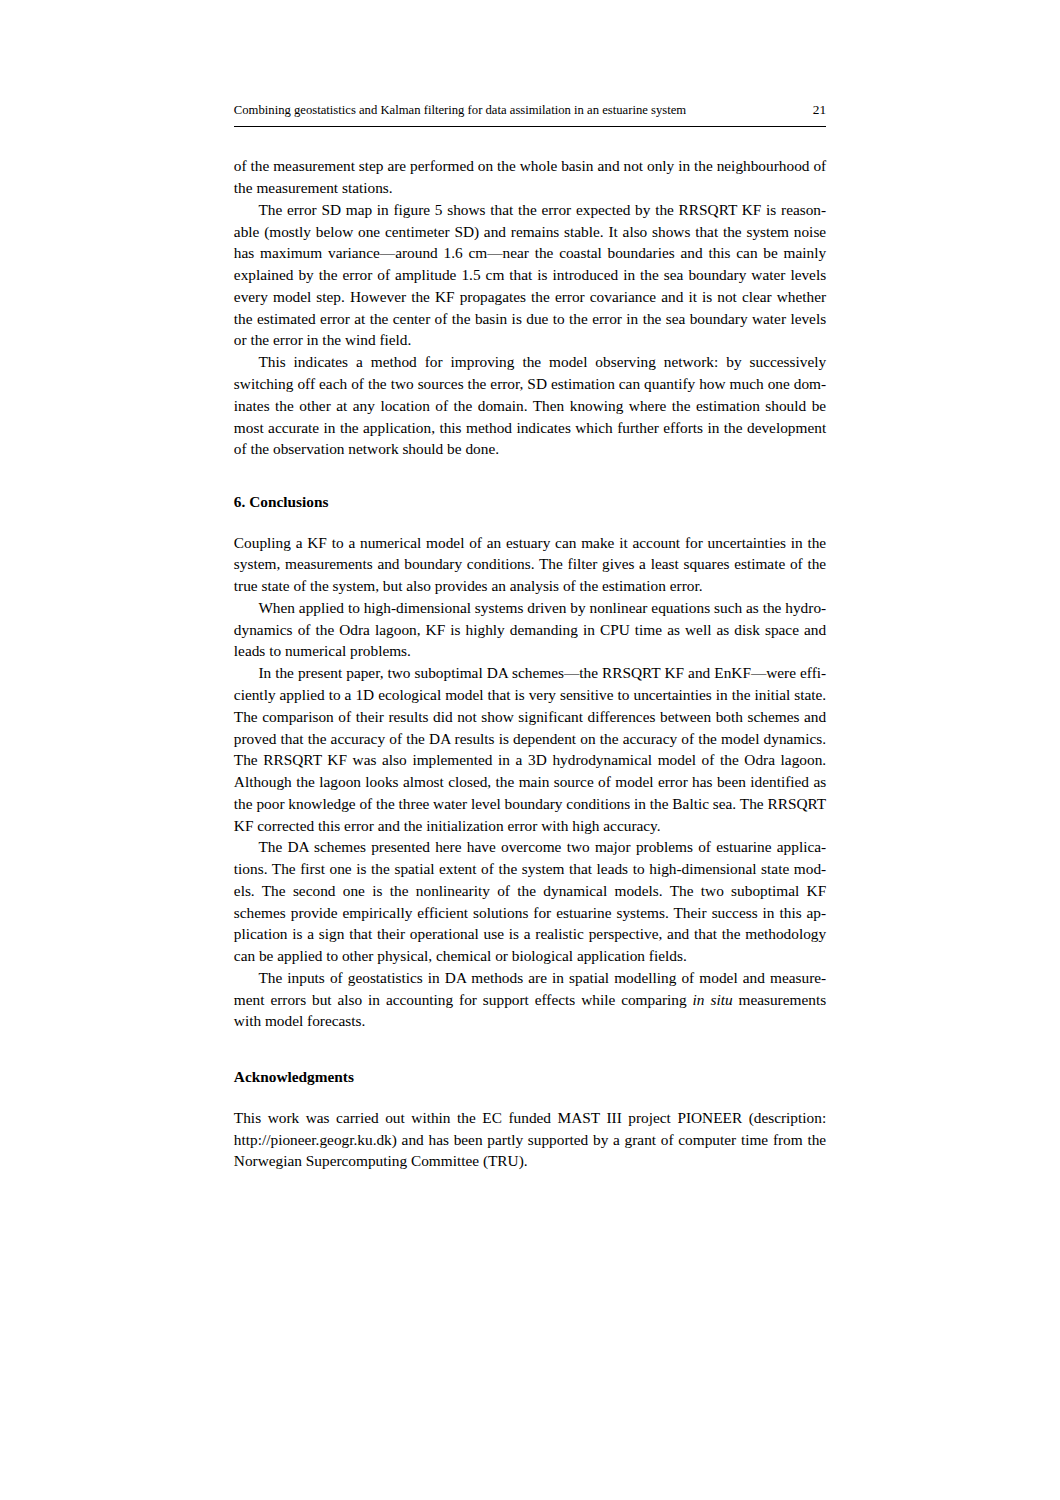Combining geostatistics and Kalman filtering for data assimilation in an estuarine system 21
of the measurement step are performed on the whole basin and not only in the neighbourhood of the measurement stations.
The error SD map in figure 5 shows that the error expected by the RRSQRT KF is reasonable (mostly below one centimeter SD) and remains stable. It also shows that the system noise has maximum variance—around 1.6 cm—near the coastal boundaries and this can be mainly explained by the error of amplitude 1.5 cm that is introduced in the sea boundary water levels every model step. However the KF propagates the error covariance and it is not clear whether the estimated error at the center of the basin is due to the error in the sea boundary water levels or the error in the wind field.
This indicates a method for improving the model observing network: by successively switching off each of the two sources the error, SD estimation can quantify how much one dominates the other at any location of the domain. Then knowing where the estimation should be most accurate in the application, this method indicates which further efforts in the development of the observation network should be done.
6. Conclusions
Coupling a KF to a numerical model of an estuary can make it account for uncertainties in the system, measurements and boundary conditions. The filter gives a least squares estimate of the true state of the system, but also provides an analysis of the estimation error.
When applied to high-dimensional systems driven by nonlinear equations such as the hydrodynamics of the Odra lagoon, KF is highly demanding in CPU time as well as disk space and leads to numerical problems.
In the present paper, two suboptimal DA schemes—the RRSQRT KF and EnKF—were efficiently applied to a 1D ecological model that is very sensitive to uncertainties in the initial state. The comparison of their results did not show significant differences between both schemes and proved that the accuracy of the DA results is dependent on the accuracy of the model dynamics. The RRSQRT KF was also implemented in a 3D hydrodynamical model of the Odra lagoon. Although the lagoon looks almost closed, the main source of model error has been identified as the poor knowledge of the three water level boundary conditions in the Baltic sea. The RRSQRT KF corrected this error and the initialization error with high accuracy.
The DA schemes presented here have overcome two major problems of estuarine applications. The first one is the spatial extent of the system that leads to high-dimensional state models. The second one is the nonlinearity of the dynamical models. The two suboptimal KF schemes provide empirically efficient solutions for estuarine systems. Their success in this application is a sign that their operational use is a realistic perspective, and that the methodology can be applied to other physical, chemical or biological application fields.
The inputs of geostatistics in DA methods are in spatial modelling of model and measurement errors but also in accounting for support effects while comparing in situ measurements with model forecasts.
Acknowledgments
This work was carried out within the EC funded MAST III project PIONEER (description: http://pioneer.geogr.ku.dk) and has been partly supported by a grant of computer time from the Norwegian Supercomputing Committee (TRU).